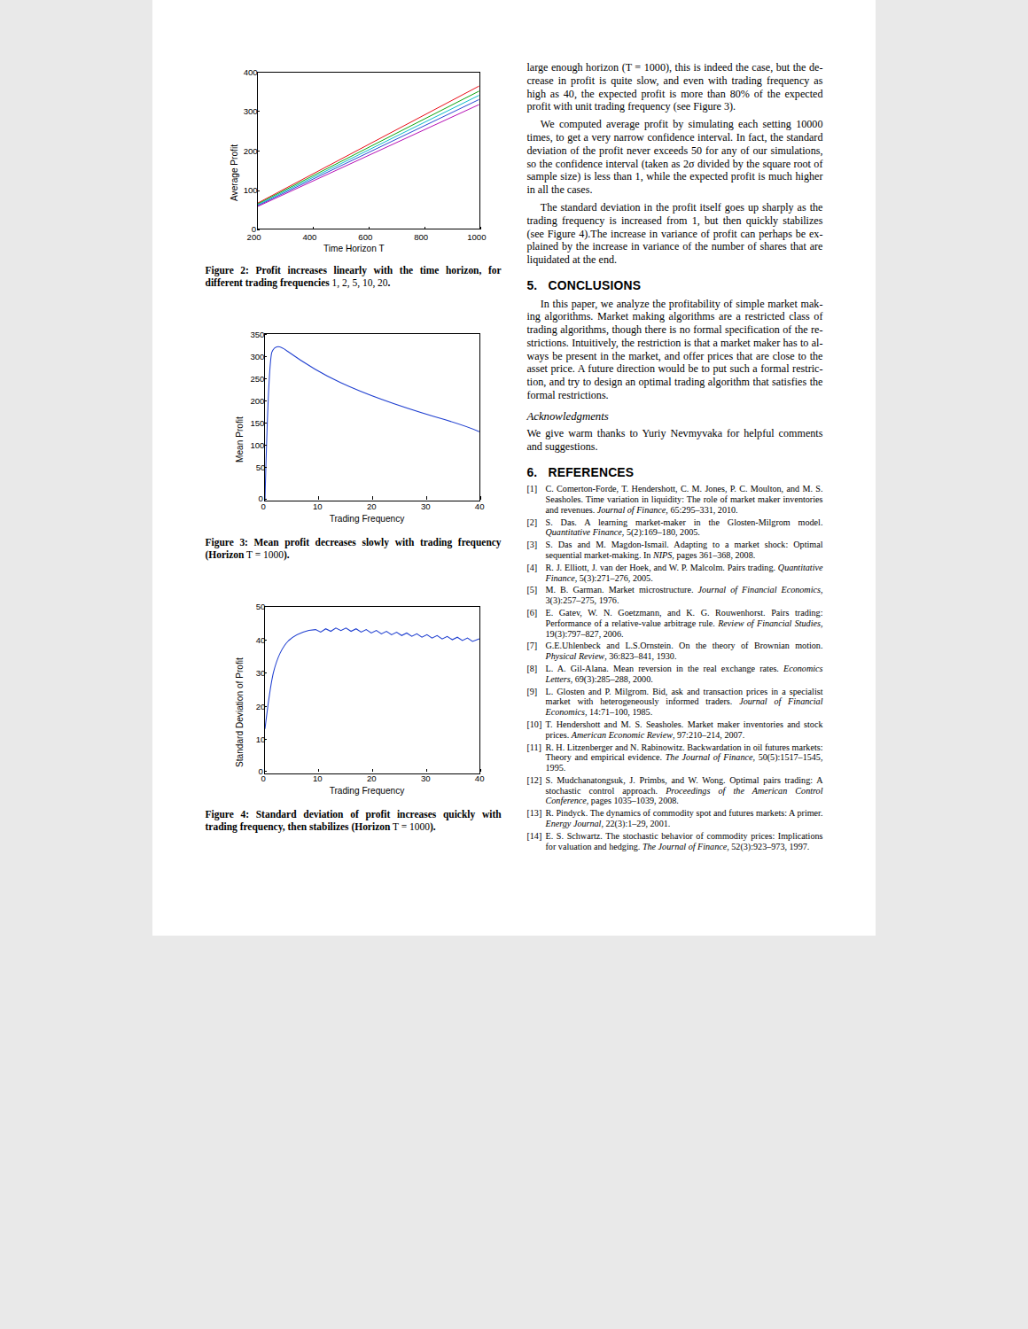400
300
200
100
0
200
400
600
800
1000
Average Profit
Time Horizon T
Figure 2: Profit increases linearly with the time horizon, for different trading frequencies 1, 2, 5, 10, 20.
350
300
250
200
150
100
50
0
0
10
20
30
40
Mean Profit
Trading Frequency
Figure 3: Mean profit decreases slowly with trading frequency (Horizon T = 1000).
50
40
30
20
10
0
0
10
20
30
40
Standard Deviation of Profit
Trading Frequency
Figure 4: Standard deviation of profit increases quickly with trading frequency, then stabilizes (Horizon T = 1000).
large enough horizon (T = 1000), this is indeed the case, but the decrease in profit is quite slow, and even with trading frequency as high as 40, the expected profit is more than 80% of the expected profit with unit trading frequency (see Figure 3).
We computed average profit by simulating each setting 10000 times, to get a very narrow confidence interval. In fact, the standard deviation of the profit never exceeds 50 for any of our simulations, so the confidence interval (taken as 2σ divided by the square root of sample size) is less than 1, while the expected profit is much higher in all the cases.
The standard deviation in the profit itself goes up sharply as the trading frequency is increased from 1, but then quickly stabilizes (see Figure 4).The increase in variance of profit can perhaps be explained by the increase in variance of the number of shares that are liquidated at the end.
5. CONCLUSIONS
In this paper, we analyze the profitability of simple market making algorithms. Market making algorithms are a restricted class of trading algorithms, though there is no formal specification of the restrictions. Intuitively, the restriction is that a market maker has to always be present in the market, and offer prices that are close to the asset price. A future direction would be to put such a formal restriction, and try to design an optimal trading algorithm that satisfies the formal restrictions.
Acknowledgments
We give warm thanks to Yuriy Nevmyvaka for helpful comments and suggestions.
6. REFERENCES
C. Comerton-Forde, T. Hendershott, C. M. Jones, P. C. Moulton, and M. S. Seasholes. Time variation in liquidity: The role of market maker inventories and revenues. Journal of Finance, 65:295–331, 2010.
S. Das. A learning market-maker in the Glosten-Milgrom model. Quantitative Finance, 5(2):169–180, 2005.
S. Das and M. Magdon-Ismail. Adapting to a market shock: Optimal sequential market-making. In NIPS, pages 361–368, 2008.
R. J. Elliott, J. van der Hoek, and W. P. Malcolm. Pairs trading. Quantitative Finance, 5(3):271–276, 2005.
M. B. Garman. Market microstructure. Journal of Financial Economics, 3(3):257–275, 1976.
E. Gatev, W. N. Goetzmann, and K. G. Rouwenhorst. Pairs trading: Performance of a relative-value arbitrage rule. Review of Financial Studies, 19(3):797–827, 2006.
G.E.Uhlenbeck and L.S.Ornstein. On the theory of Brownian motion. Physical Review, 36:823–841, 1930.
L. A. Gil-Alana. Mean reversion in the real exchange rates. Economics Letters, 69(3):285–288, 2000.
L. Glosten and P. Milgrom. Bid, ask and transaction prices in a specialist market with heterogeneously informed traders. Journal of Financial Economics, 14:71–100, 1985.
T. Hendershott and M. S. Seasholes. Market maker inventories and stock prices. American Economic Review, 97:210–214, 2007.
R. H. Litzenberger and N. Rabinowitz. Backwardation in oil futures markets: Theory and empirical evidence. The Journal of Finance, 50(5):1517–1545, 1995.
S. Mudchanatongsuk, J. Primbs, and W. Wong. Optimal pairs trading: A stochastic control approach. Proceedings of the American Control Conference, pages 1035–1039, 2008.
R. Pindyck. The dynamics of commodity spot and futures markets: A primer. Energy Journal, 22(3):1–29, 2001.
E. S. Schwartz. The stochastic behavior of commodity prices: Implications for valuation and hedging. The Journal of Finance, 52(3):923–973, 1997.